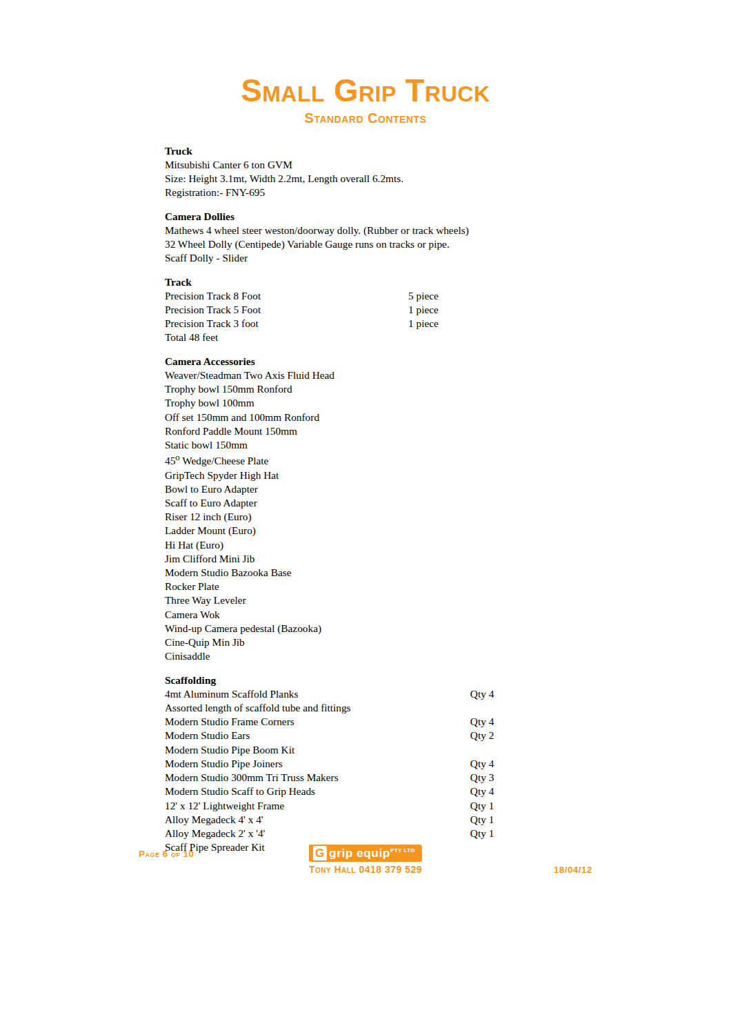Small Grip Truck
Standard Contents
Truck Mitsubishi Canter 6 ton GVM Size: Height 3.1mt, Width 2.2mt, Length overall 6.2mts. Registration:- FNY-695
Camera Dollies Mathews 4 wheel steer weston/doorway dolly. (Rubber or track wheels) 32 Wheel Dolly (Centipede) Variable Gauge runs on tracks or pipe. Scaff Dolly - Slider
Track
| Precision Track 8 Foot | 5 piece |
| Precision Track 5 Foot | 1 piece |
| Precision Track 3 foot | 1 piece |
| Total 48 feet | |
Camera Accessories Weaver/Steadman Two Axis Fluid Head Trophy bowl 150mm Ronford Trophy bowl 100mm Off set 150mm and 100mm Ronford Ronford Paddle Mount 150mm Static bowl 150mm 45o Wedge/Cheese Plate GripTech Spyder High Hat Bowl to Euro Adapter Scaff to Euro Adapter Riser 12 inch (Euro) Ladder Mount (Euro) Hi Hat (Euro) Jim Clifford Mini Jib Modern Studio Bazooka Base Rocker Plate Three Way Leveler Camera Wok Wind-up Camera pedestal (Bazooka) Cine-Quip Min Jib Cinisaddle
Scaffolding
| 4mt Aluminum Scaffold Planks | Qty 4 |
| Assorted length of scaffold tube and fittings | |
| Modern Studio Frame Corners | Qty 4 |
| Modern Studio Ears | Qty 2 |
| Modern Studio Pipe Boom Kit | |
| Modern Studio Pipe Joiners | Qty 4 |
| Modern Studio 300mm Tri Truss Makers | Qty 3 |
| Modern Studio Scaff to Grip Heads | Qty 4 |
| 12' x 12' Lightweight Frame | Qty 1 |
| Alloy Megadeck 4' x 4' | Qty 1 |
| Alloy Megadeck 2' x '4' | Qty 1 |
| Scaff Pipe Spreader Kit | |
Page 6 of 10
Ggrip equipPTY LTD
Tony Hall 0418 379 529
18/04/12